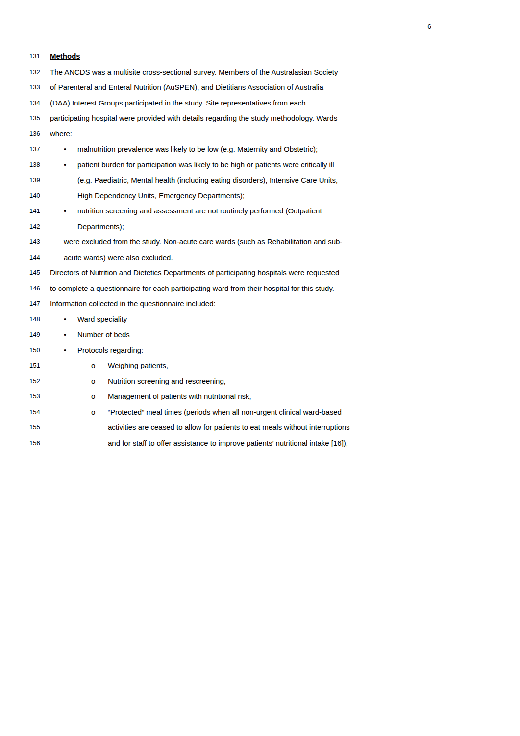6
131
Methods
132
The ANCDS was a multisite cross-sectional survey. Members of the Australasian Society
133
of Parenteral and Enteral Nutrition (AuSPEN), and Dietitians Association of Australia
134
(DAA) Interest Groups participated in the study. Site representatives from each
135
participating hospital were provided with details regarding the study methodology. Wards
136
where:
137
•
malnutrition prevalence was likely to be low (e.g. Maternity and Obstetric);
138
•
patient burden for participation was likely to be high or patients were critically ill
139
(e.g. Paediatric, Mental health (including eating disorders), Intensive Care Units,
140
High Dependency Units, Emergency Departments);
141
•
nutrition screening and assessment are not routinely performed (Outpatient
142
Departments);
143
were excluded from the study. Non-acute care wards (such as Rehabilitation and sub-
144
acute wards) were also excluded.
145
Directors of Nutrition and Dietetics Departments of participating hospitals were requested
146
to complete a questionnaire for each participating ward from their hospital for this study.
147
Information collected in the questionnaire included:
148
•
Ward speciality
149
•
Number of beds
150
•
Protocols regarding:
151
o
Weighing patients,
152
o
Nutrition screening and rescreening,
153
o
Management of patients with nutritional risk,
154
o
“Protected” meal times (periods when all non-urgent clinical ward-based
155
activities are ceased to allow for patients to eat meals without interruptions
156
and for staff to offer assistance to improve patients’ nutritional intake [16]),